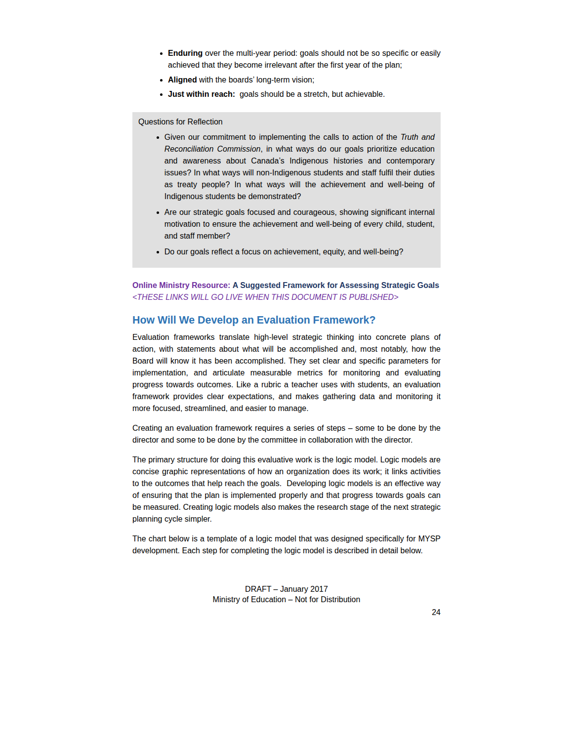Enduring over the multi-year period: goals should not be so specific or easily achieved that they become irrelevant after the first year of the plan;
Aligned with the boards’ long-term vision;
Just within reach: goals should be a stretch, but achievable.
Questions for Reflection
Given our commitment to implementing the calls to action of the Truth and Reconciliation Commission, in what ways do our goals prioritize education and awareness about Canada’s Indigenous histories and contemporary issues? In what ways will non-Indigenous students and staff fulfil their duties as treaty people? In what ways will the achievement and well-being of Indigenous students be demonstrated?
Are our strategic goals focused and courageous, showing significant internal motivation to ensure the achievement and well-being of every child, student, and staff member?
Do our goals reflect a focus on achievement, equity, and well-being?
Online Ministry Resource: A Suggested Framework for Assessing Strategic Goals
<THESE LINKS WILL GO LIVE WHEN THIS DOCUMENT IS PUBLISHED>
How Will We Develop an Evaluation Framework?
Evaluation frameworks translate high-level strategic thinking into concrete plans of action, with statements about what will be accomplished and, most notably, how the Board will know it has been accomplished. They set clear and specific parameters for implementation, and articulate measurable metrics for monitoring and evaluating progress towards outcomes. Like a rubric a teacher uses with students, an evaluation framework provides clear expectations, and makes gathering data and monitoring it more focused, streamlined, and easier to manage.
Creating an evaluation framework requires a series of steps – some to be done by the director and some to be done by the committee in collaboration with the director.
The primary structure for doing this evaluative work is the logic model. Logic models are concise graphic representations of how an organization does its work; it links activities to the outcomes that help reach the goals. Developing logic models is an effective way of ensuring that the plan is implemented properly and that progress towards goals can be measured. Creating logic models also makes the research stage of the next strategic planning cycle simpler.
The chart below is a template of a logic model that was designed specifically for MYSP development. Each step for completing the logic model is described in detail below.
DRAFT – January 2017
Ministry of Education – Not for Distribution
24